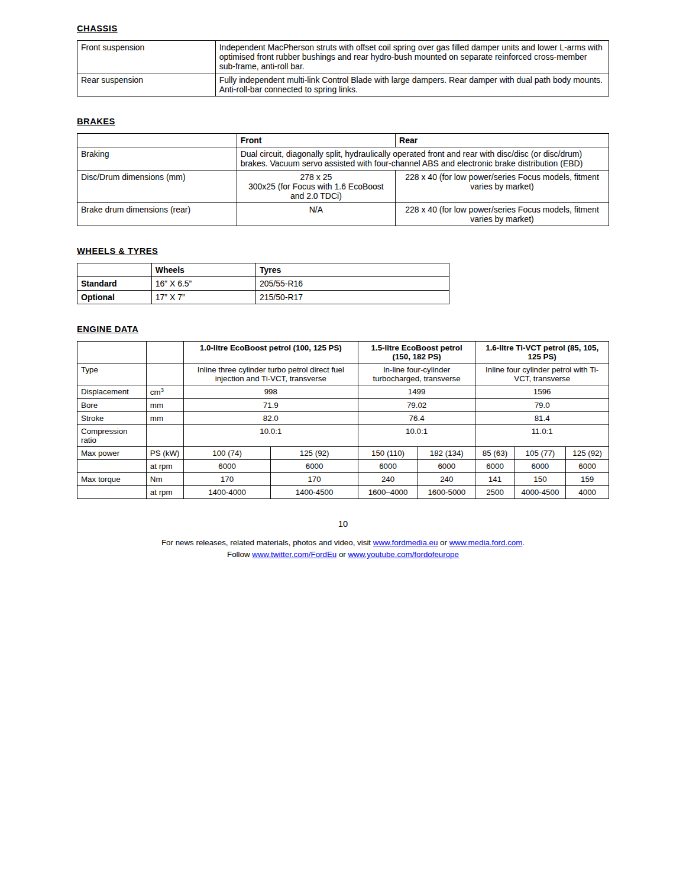CHASSIS
| Front suspension | Independent MacPherson struts with offset coil spring over gas filled damper units and lower L-arms with optimised front rubber bushings and rear hydro-bush mounted on separate reinforced cross-member sub-frame, anti-roll bar. |
| Rear suspension | Fully independent multi-link Control Blade with large dampers. Rear damper with dual path body mounts. Anti-roll-bar connected to spring links. |
BRAKES
| | Front | Rear |
| Braking | Dual circuit, diagonally split, hydraulically operated front and rear with disc/disc (or disc/drum) brakes. Vacuum servo assisted with four-channel ABS and electronic brake distribution (EBD) |
| Disc/Drum dimensions (mm) | 278 x 25 300x25 (for Focus with 1.6 EcoBoost and 2.0 TDCi) | 228 x 40 (for low power/series Focus models, fitment varies by market) |
| Brake drum dimensions (rear) | N/A | 228 x 40 (for low power/series Focus models, fitment varies by market) |
WHEELS & TYRES
| | Wheels | Tyres |
| Standard | 16” X 6.5” | 205/55-R16 |
| Optional | 17” X 7” | 215/50-R17 |
ENGINE DATA
| | | 1.0-litre EcoBoost petrol (100, 125 PS) | 1.5-litre EcoBoost petrol (150, 182 PS) | 1.6-litre Ti-VCT petrol (85, 105, 125 PS) |
| Type | | Inline three cylinder turbo petrol direct fuel injection and Ti-VCT, transverse | In-line four-cylinder turbocharged, transverse | Inline four cylinder petrol with Ti-VCT, transverse |
| Displacement | cm 3 | 998 | 1499 | 1596 |
| Bore | mm | 71.9 | 79.02 | 79.0 |
| Stroke | mm | 82.0 | 76.4 | 81.4 |
| Compression ratio | | 10.0:1 | 10.0:1 | 11.0:1 |
| Max power | PS (kW) | 100 (74) | 125 (92) | 150 (110) | 182 (134) | 85 (63) | 105 (77) | 125 (92) |
| | at rpm | 6000 | 6000 | 6000 | 6000 | 6000 | 6000 | 6000 |
| Max torque | Nm | 170 | 170 | 240 | 240 | 141 | 150 | 159 |
| | at rpm | 1400-4000 | 1400-4500 | 1600–4000 | 1600-5000 | 2500 | 4000-4500 | 4000 |
10
For news releases, related materials, photos and video, visit www.fordmedia.eu or www.media.ford.com.
Follow www.twitter.com/FordEu or www.youtube.com/fordofeurope